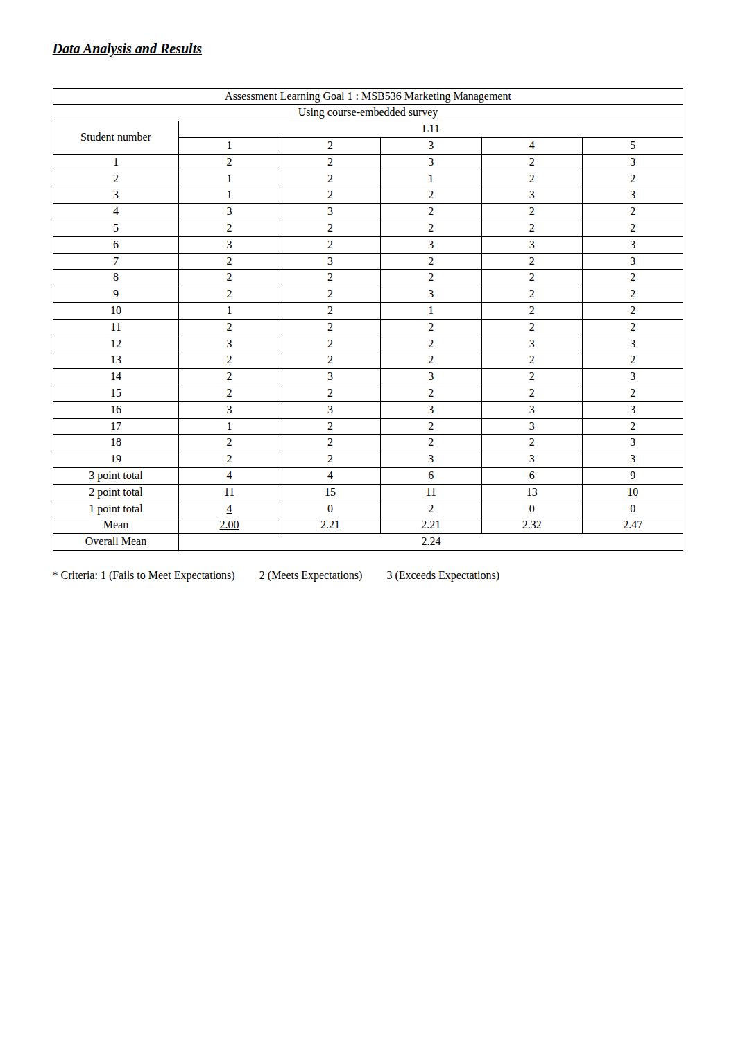Data Analysis and Results
| Assessment Learning Goal 1 : MSB536 Marketing Management |
| Using course-embedded survey |
| Student number | L11 |
| 1 | 2 | 3 | 4 | 5 |
| 1 | 2 | 2 | 3 | 2 | 3 |
| 2 | 1 | 2 | 1 | 2 | 2 |
| 3 | 1 | 2 | 2 | 3 | 3 |
| 4 | 3 | 3 | 2 | 2 | 2 |
| 5 | 2 | 2 | 2 | 2 | 2 |
| 6 | 3 | 2 | 3 | 3 | 3 |
| 7 | 2 | 3 | 2 | 2 | 3 |
| 8 | 2 | 2 | 2 | 2 | 2 |
| 9 | 2 | 2 | 3 | 2 | 2 |
| 10 | 1 | 2 | 1 | 2 | 2 |
| 11 | 2 | 2 | 2 | 2 | 2 |
| 12 | 3 | 2 | 2 | 3 | 3 |
| 13 | 2 | 2 | 2 | 2 | 2 |
| 14 | 2 | 3 | 3 | 2 | 3 |
| 15 | 2 | 2 | 2 | 2 | 2 |
| 16 | 3 | 3 | 3 | 3 | 3 |
| 17 | 1 | 2 | 2 | 3 | 2 |
| 18 | 2 | 2 | 2 | 2 | 3 |
| 19 | 2 | 2 | 3 | 3 | 3 |
| 3 point total | 4 | 4 | 6 | 6 | 9 |
| 2 point total | 11 | 15 | 11 | 13 | 10 |
| 1 point total | 4 | 0 | 2 | 0 | 0 |
| Mean | 2.00 | 2.21 | 2.21 | 2.32 | 2.47 |
| Overall Mean | 2.24 |
* Criteria: 1 (Fails to Meet Expectations) 2 (Meets Expectations) 3 (Exceeds Expectations)